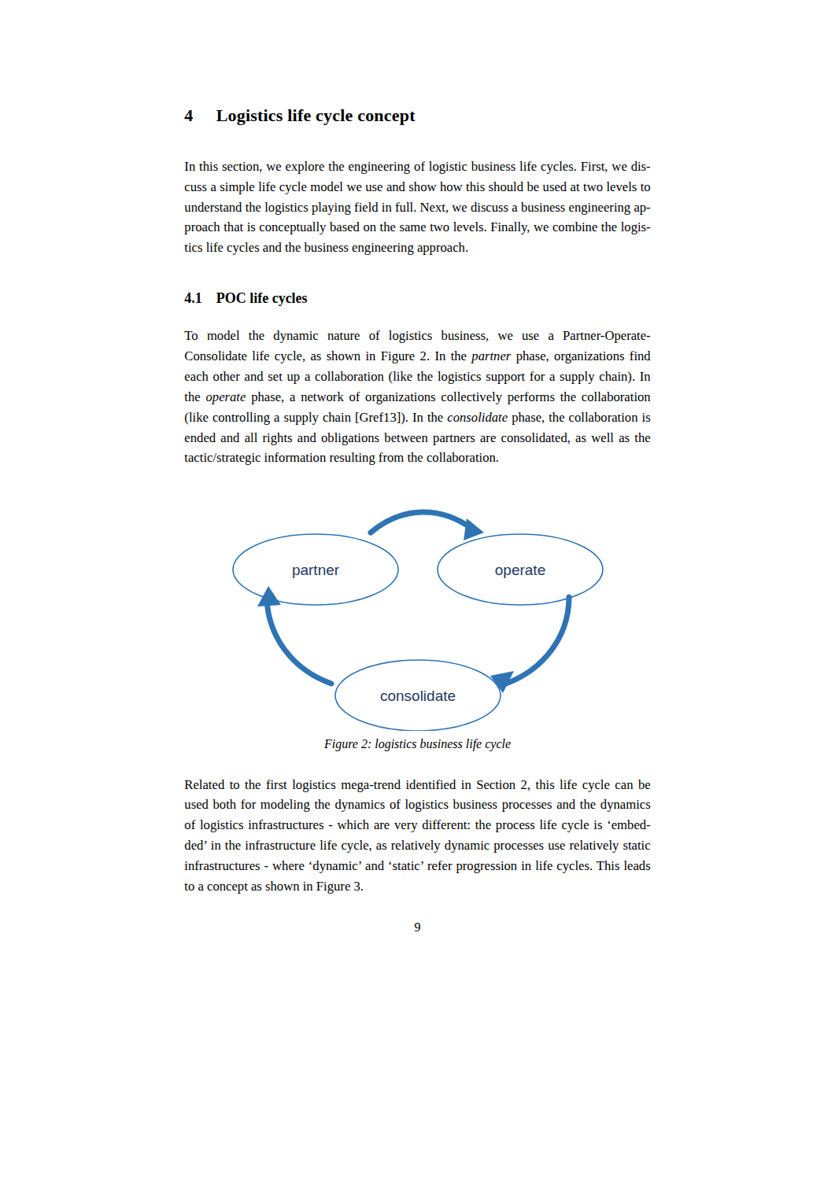4 Logistics life cycle concept
In this section, we explore the engineering of logistic business life cycles. First, we discuss a simple life cycle model we use and show how this should be used at two levels to understand the logistics playing field in full. Next, we discuss a business engineering approach that is conceptually based on the same two levels. Finally, we combine the logistics life cycles and the business engineering approach.
4.1 POC life cycles
To model the dynamic nature of logistics business, we use a Partner-Operate-Consolidate life cycle, as shown in Figure 2. In the partner phase, organizations find each other and set up a collaboration (like the logistics support for a supply chain). In the operate phase, a network of organizations collectively performs the collaboration (like controlling a supply chain [Gref13]). In the consolidate phase, the collaboration is ended and all rights and obligations between partners are consolidated, as well as the tactic/strategic information resulting from the collaboration.
partner operate consolidate
Figure 2: logistics business life cycle
Related to the first logistics mega-trend identified in Section 2, this life cycle can be used both for modeling the dynamics of logistics business processes and the dynamics of logistics infrastructures - which are very different: the process life cycle is ‘embedded’ in the infrastructure life cycle, as relatively dynamic processes use relatively static infrastructures - where ‘dynamic’ and ‘static’ refer progression in life cycles. This leads to a concept as shown in Figure 3.
9